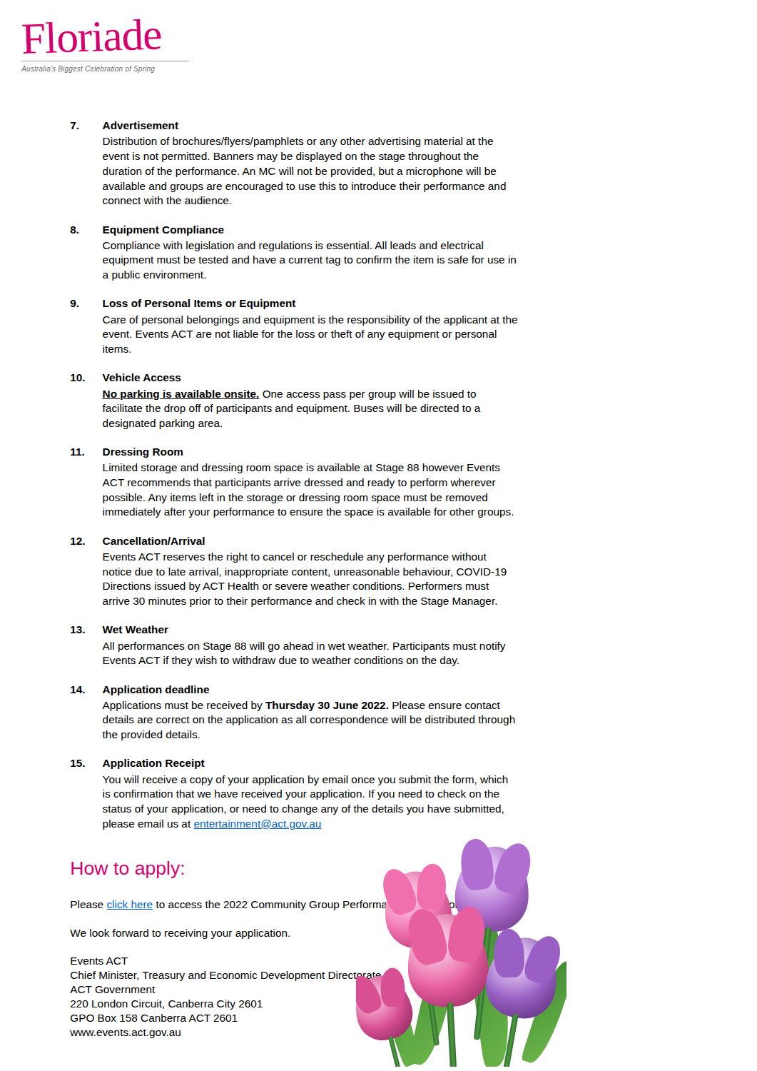Floriade
Australia's Biggest Celebration of Spring
Advertisement
Distribution of brochures/flyers/pamphlets or any other advertising material at the event is not permitted. Banners may be displayed on the stage throughout the duration of the performance. An MC will not be provided, but a microphone will be available and groups are encouraged to use this to introduce their performance and connect with the audience.
Equipment Compliance
Compliance with legislation and regulations is essential. All leads and electrical equipment must be tested and have a current tag to confirm the item is safe for use in a public environment.
Loss of Personal Items or Equipment
Care of personal belongings and equipment is the responsibility of the applicant at the event. Events ACT are not liable for the loss or theft of any equipment or personal items.
Vehicle Access
No parking is available onsite. One access pass per group will be issued to facilitate the drop off of participants and equipment. Buses will be directed to a designated parking area.
Dressing Room
Limited storage and dressing room space is available at Stage 88 however Events ACT recommends that participants arrive dressed and ready to perform wherever possible. Any items left in the storage or dressing room space must be removed immediately after your performance to ensure the space is available for other groups.
Cancellation/Arrival
Events ACT reserves the right to cancel or reschedule any performance without notice due to late arrival, inappropriate content, unreasonable behaviour, COVID-19 Directions issued by ACT Health or severe weather conditions. Performers must arrive 30 minutes prior to their performance and check in with the Stage Manager.
Wet Weather
All performances on Stage 88 will go ahead in wet weather. Participants must notify Events ACT if they wish to withdraw due to weather conditions on the day.
Application deadline
Applications must be received by Thursday 30 June 2022. Please ensure contact details are correct on the application as all correspondence will be distributed through the provided details.
Application Receipt
You will receive a copy of your application by email once you submit the form, which is confirmation that we have received your application. If you need to check on the status of your application, or need to change any of the details you have submitted, please email us at entertainment@act.gov.au
How to apply:
Please click here to access the 2022 Community Group Performance Application.
We look forward to receiving your application.
Events ACT
Chief Minister, Treasury and Economic Development Directorate
ACT Government
220 London Circuit, Canberra City 2601
GPO Box 158 Canberra ACT 2601
www.events.act.gov.au